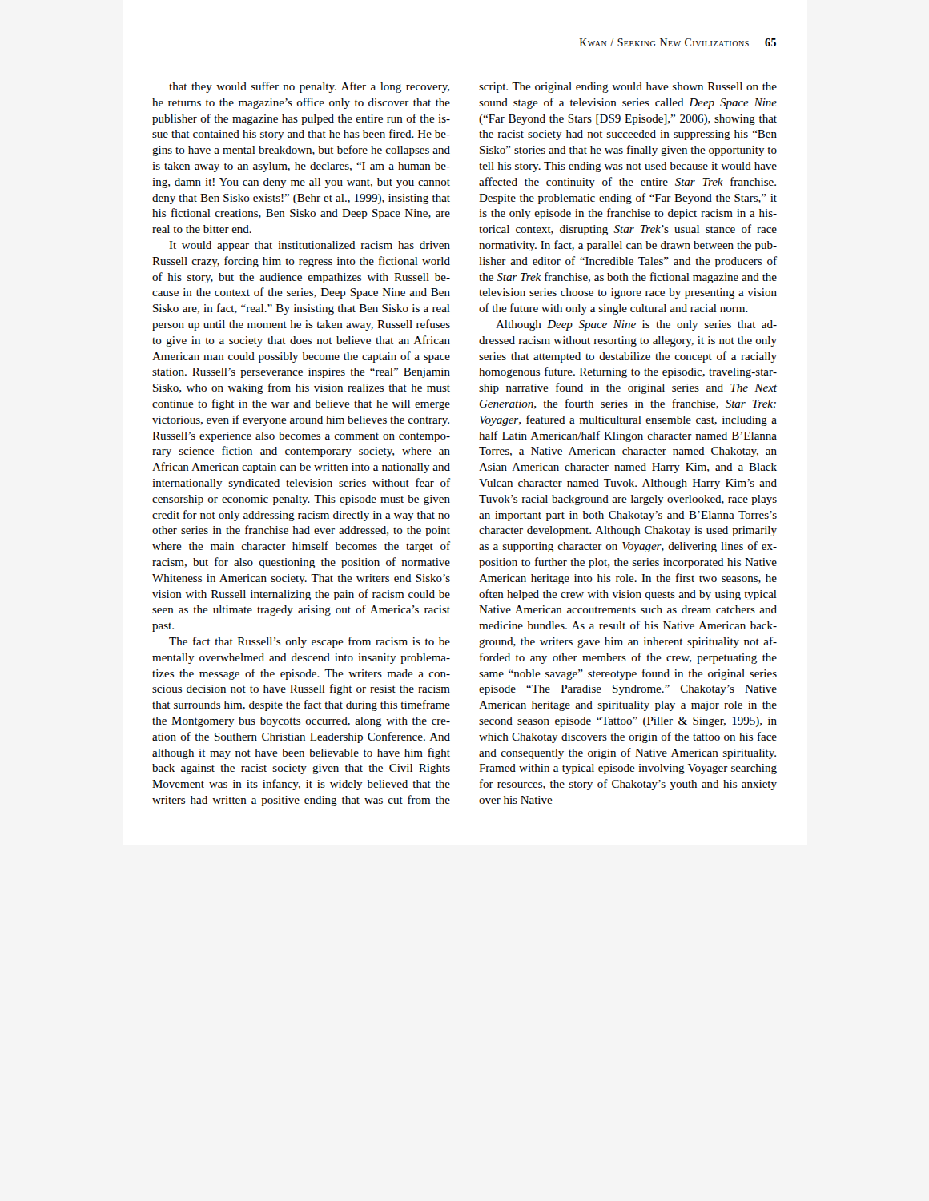Kwan / Seeking New Civilizations 65
that they would suffer no penalty. After a long recovery, he returns to the magazine’s office only to discover that the publisher of the magazine has pulped the entire run of the issue that contained his story and that he has been fired. He begins to have a mental breakdown, but before he collapses and is taken away to an asylum, he declares, “I am a human being, damn it! You can deny me all you want, but you cannot deny that Ben Sisko exists!” (Behr et al., 1999), insisting that his fictional creations, Ben Sisko and Deep Space Nine, are real to the bitter end.
It would appear that institutionalized racism has driven Russell crazy, forcing him to regress into the fictional world of his story, but the audience empathizes with Russell because in the context of the series, Deep Space Nine and Ben Sisko are, in fact, “real.” By insisting that Ben Sisko is a real person up until the moment he is taken away, Russell refuses to give in to a society that does not believe that an African American man could possibly become the captain of a space station. Russell’s perseverance inspires the “real” Benjamin Sisko, who on waking from his vision realizes that he must continue to fight in the war and believe that he will emerge victorious, even if everyone around him believes the contrary. Russell’s experience also becomes a comment on contemporary science fiction and contemporary society, where an African American captain can be written into a nationally and internationally syndicated television series without fear of censorship or economic penalty. This episode must be given credit for not only addressing racism directly in a way that no other series in the franchise had ever addressed, to the point where the main character himself becomes the target of racism, but for also questioning the position of normative Whiteness in American society. That the writers end Sisko’s vision with Russell internalizing the pain of racism could be seen as the ultimate tragedy arising out of America’s racist past.
The fact that Russell’s only escape from racism is to be mentally overwhelmed and descend into insanity problematizes the message of the episode. The writers made a conscious decision not to have Russell fight or resist the racism that surrounds him, despite the fact that during this timeframe the Montgomery bus boycotts occurred, along with the creation of the Southern Christian Leadership Conference. And although it may not have been believable to have him fight back against the racist society given that the Civil Rights Movement was in its infancy, it is widely believed that the writers had written a positive ending that was cut from the script. The original ending would have shown Russell on the sound stage of a television series called Deep Space Nine (“Far Beyond the Stars [DS9 Episode],” 2006), showing that the racist society had not succeeded in suppressing his “Ben Sisko” stories and that he was finally given the opportunity to tell his story. This ending was not used because it would have affected the continuity of the entire Star Trek franchise. Despite the problematic ending of “Far Beyond the Stars,” it is the only episode in the franchise to depict racism in a historical context, disrupting Star Trek’s usual stance of race normativity. In fact, a parallel can be drawn between the publisher and editor of “Incredible Tales” and the producers of the Star Trek franchise, as both the fictional magazine and the television series choose to ignore race by presenting a vision of the future with only a single cultural and racial norm.
Although Deep Space Nine is the only series that addressed racism without resorting to allegory, it is not the only series that attempted to destabilize the concept of a racially homogenous future. Returning to the episodic, traveling-starship narrative found in the original series and The Next Generation, the fourth series in the franchise, Star Trek: Voyager, featured a multicultural ensemble cast, including a half Latin American/half Klingon character named B’Elanna Torres, a Native American character named Chakotay, an Asian American character named Harry Kim, and a Black Vulcan character named Tuvok. Although Harry Kim’s and Tuvok’s racial background are largely overlooked, race plays an important part in both Chakotay’s and B’Elanna Torres’s character development. Although Chakotay is used primarily as a supporting character on Voyager, delivering lines of exposition to further the plot, the series incorporated his Native American heritage into his role. In the first two seasons, he often helped the crew with vision quests and by using typical Native American accoutrements such as dream catchers and medicine bundles. As a result of his Native American background, the writers gave him an inherent spirituality not afforded to any other members of the crew, perpetuating the same “noble savage” stereotype found in the original series episode “The Paradise Syndrome.” Chakotay’s Native American heritage and spirituality play a major role in the second season episode “Tattoo” (Piller & Singer, 1995), in which Chakotay discovers the origin of the tattoo on his face and consequently the origin of Native American spirituality. Framed within a typical episode involving Voyager searching for resources, the story of Chakotay’s youth and his anxiety over his Native